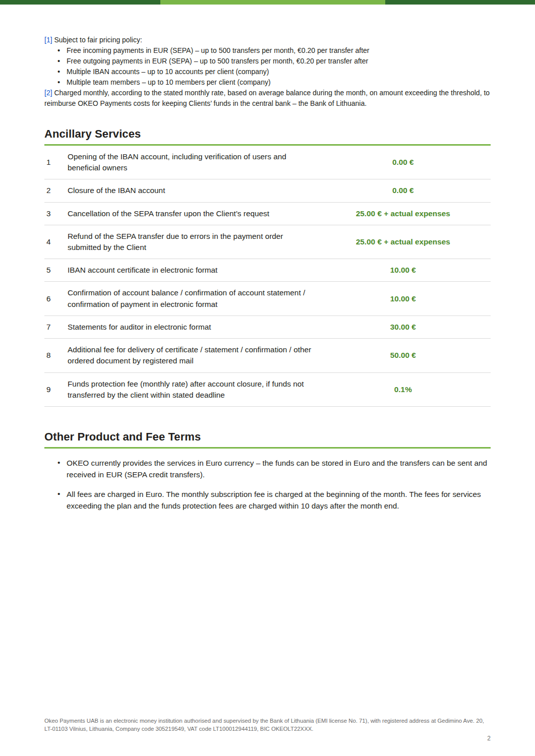[1] Subject to fair pricing policy:
Free incoming payments in EUR (SEPA) – up to 500 transfers per month, €0.20 per transfer after
Free outgoing payments in EUR (SEPA) – up to 500 transfers per month, €0.20 per transfer after
Multiple IBAN accounts – up to 10 accounts per client (company)
Multiple team members – up to 10 members per client (company)
[2] Charged monthly, according to the stated monthly rate, based on average balance during the month, on amount exceeding the threshold, to reimburse OKEO Payments costs for keeping Clients’ funds in the central bank – the Bank of Lithuania.
Ancillary Services
| 1 | Opening of the IBAN account, including verification of users and beneficial owners | 0.00 € |
| 2 | Closure of the IBAN account | 0.00 € |
| 3 | Cancellation of the SEPA transfer upon the Client’s request | 25.00 € + actual expenses |
| 4 | Refund of the SEPA transfer due to errors in the payment order submitted by the Client | 25.00 € + actual expenses |
| 5 | IBAN account certificate in electronic format | 10.00 € |
| 6 | Confirmation of account balance / confirmation of account statement / confirmation of payment in electronic format | 10.00 € |
| 7 | Statements for auditor in electronic format | 30.00 € |
| 8 | Additional fee for delivery of certificate / statement / confirmation / other ordered document by registered mail | 50.00 € |
| 9 | Funds protection fee (monthly rate) after account closure, if funds not transferred by the client within stated deadline | 0.1% |
Other Product and Fee Terms
OKEO currently provides the services in Euro currency – the funds can be stored in Euro and the transfers can be sent and received in EUR (SEPA credit transfers).
All fees are charged in Euro. The monthly subscription fee is charged at the beginning of the month. The fees for services exceeding the plan and the funds protection fees are charged within 10 days after the month end.
Okeo Payments UAB is an electronic money institution authorised and supervised by the Bank of Lithuania (EMI license No. 71), with registered address at Gedimino Ave. 20, LT-01103 Vilnius, Lithuania, Company code 305219549, VAT code LT100012944119, BIC OKEOLT22XXX.
2